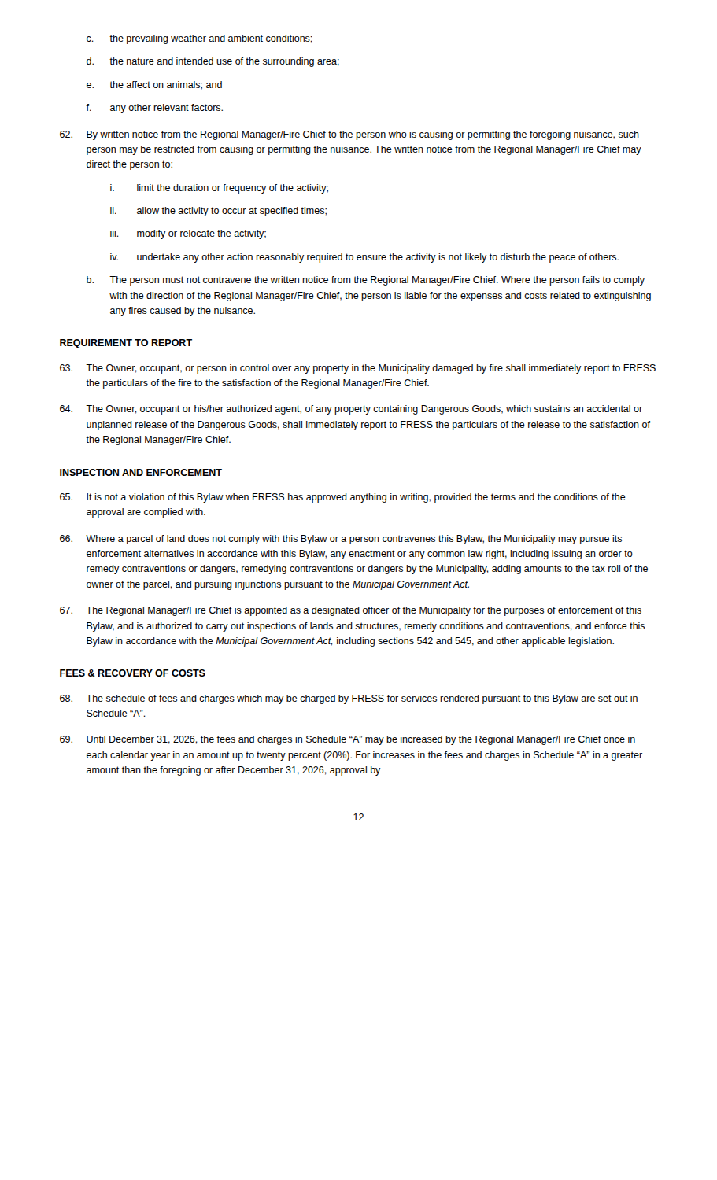c. the prevailing weather and ambient conditions;
d. the nature and intended use of the surrounding area;
e. the affect on animals; and
f. any other relevant factors.
62. By written notice from the Regional Manager/Fire Chief to the person who is causing or permitting the foregoing nuisance, such person may be restricted from causing or permitting the nuisance. The written notice from the Regional Manager/Fire Chief may direct the person to:
i. limit the duration or frequency of the activity;
ii. allow the activity to occur at specified times;
iii. modify or relocate the activity;
iv. undertake any other action reasonably required to ensure the activity is not likely to disturb the peace of others.
b. The person must not contravene the written notice from the Regional Manager/Fire Chief. Where the person fails to comply with the direction of the Regional Manager/Fire Chief, the person is liable for the expenses and costs related to extinguishing any fires caused by the nuisance.
Requirement to Report
63. The Owner, occupant, or person in control over any property in the Municipality damaged by fire shall immediately report to FRESS the particulars of the fire to the satisfaction of the Regional Manager/Fire Chief.
64. The Owner, occupant or his/her authorized agent, of any property containing Dangerous Goods, which sustains an accidental or unplanned release of the Dangerous Goods, shall immediately report to FRESS the particulars of the release to the satisfaction of the Regional Manager/Fire Chief.
Inspection and Enforcement
65. It is not a violation of this Bylaw when FRESS has approved anything in writing, provided the terms and the conditions of the approval are complied with.
66. Where a parcel of land does not comply with this Bylaw or a person contravenes this Bylaw, the Municipality may pursue its enforcement alternatives in accordance with this Bylaw, any enactment or any common law right, including issuing an order to remedy contraventions or dangers, remedying contraventions or dangers by the Municipality, adding amounts to the tax roll of the owner of the parcel, and pursuing injunctions pursuant to the Municipal Government Act.
67. The Regional Manager/Fire Chief is appointed as a designated officer of the Municipality for the purposes of enforcement of this Bylaw, and is authorized to carry out inspections of lands and structures, remedy conditions and contraventions, and enforce this Bylaw in accordance with the Municipal Government Act, including sections 542 and 545, and other applicable legislation.
Fees & Recovery of Costs
68. The schedule of fees and charges which may be charged by FRESS for services rendered pursuant to this Bylaw are set out in Schedule “A”.
69. Until December 31, 2026, the fees and charges in Schedule “A” may be increased by the Regional Manager/Fire Chief once in each calendar year in an amount up to twenty percent (20%). For increases in the fees and charges in Schedule “A” in a greater amount than the foregoing or after December 31, 2026, approval by
12